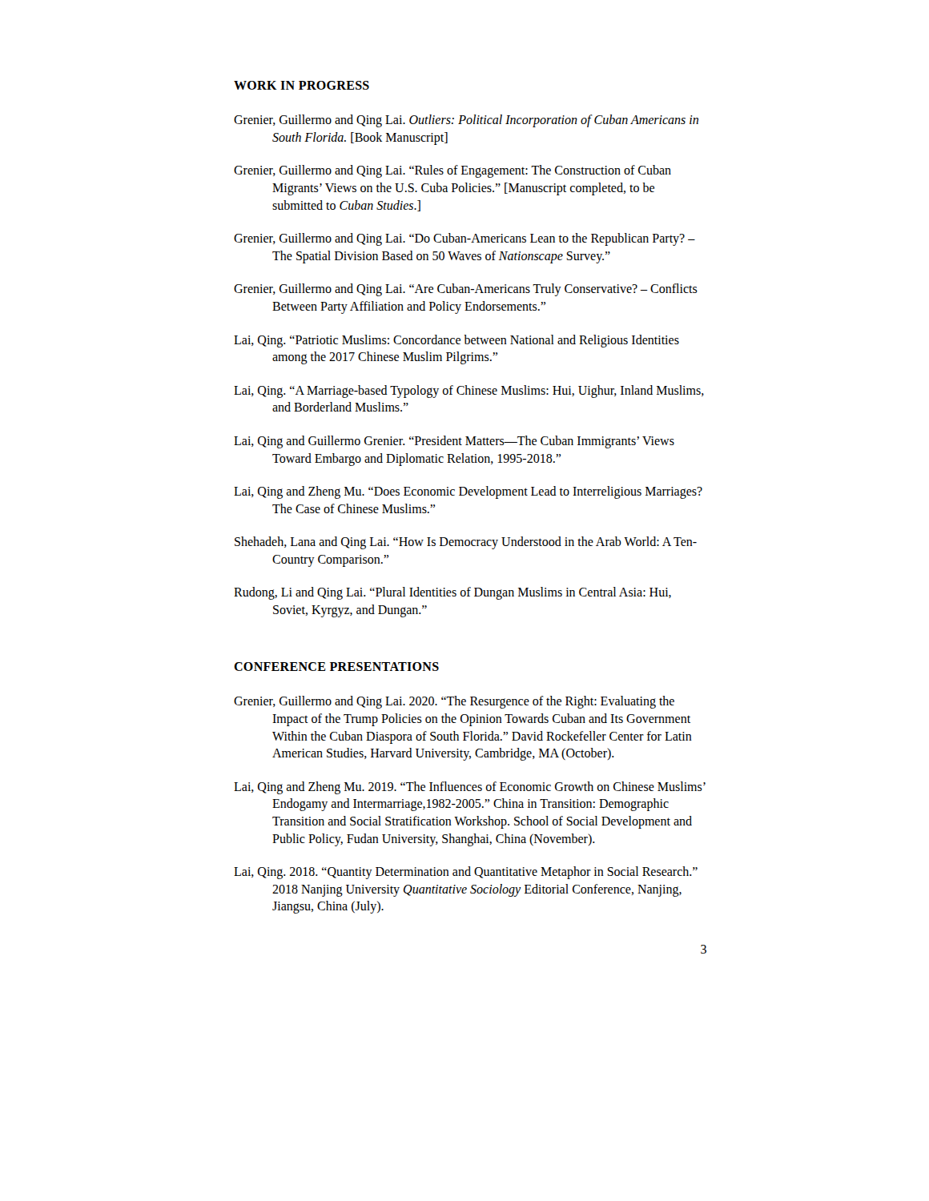WORK IN PROGRESS
Grenier, Guillermo and Qing Lai. Outliers: Political Incorporation of Cuban Americans in South Florida. [Book Manuscript]
Grenier, Guillermo and Qing Lai. “Rules of Engagement: The Construction of Cuban Migrants’ Views on the U.S. Cuba Policies.” [Manuscript completed, to be submitted to Cuban Studies.]
Grenier, Guillermo and Qing Lai. “Do Cuban-Americans Lean to the Republican Party? – The Spatial Division Based on 50 Waves of Nationscape Survey.”
Grenier, Guillermo and Qing Lai. “Are Cuban-Americans Truly Conservative? – Conflicts Between Party Affiliation and Policy Endorsements.”
Lai, Qing. “Patriotic Muslims: Concordance between National and Religious Identities among the 2017 Chinese Muslim Pilgrims.”
Lai, Qing. “A Marriage-based Typology of Chinese Muslims: Hui, Uighur, Inland Muslims, and Borderland Muslims.”
Lai, Qing and Guillermo Grenier. “President Matters—The Cuban Immigrants’ Views Toward Embargo and Diplomatic Relation, 1995-2018.”
Lai, Qing and Zheng Mu. “Does Economic Development Lead to Interreligious Marriages? The Case of Chinese Muslims.”
Shehadeh, Lana and Qing Lai. “How Is Democracy Understood in the Arab World: A Ten-Country Comparison.”
Rudong, Li and Qing Lai. “Plural Identities of Dungan Muslims in Central Asia: Hui, Soviet, Kyrgyz, and Dungan.”
CONFERENCE PRESENTATIONS
Grenier, Guillermo and Qing Lai. 2020. “The Resurgence of the Right: Evaluating the Impact of the Trump Policies on the Opinion Towards Cuban and Its Government Within the Cuban Diaspora of South Florida.” David Rockefeller Center for Latin American Studies, Harvard University, Cambridge, MA (October).
Lai, Qing and Zheng Mu. 2019. “The Influences of Economic Growth on Chinese Muslims’ Endogamy and Intermarriage,1982-2005.” China in Transition: Demographic Transition and Social Stratification Workshop. School of Social Development and Public Policy, Fudan University, Shanghai, China (November).
Lai, Qing. 2018. “Quantity Determination and Quantitative Metaphor in Social Research.” 2018 Nanjing University Quantitative Sociology Editorial Conference, Nanjing, Jiangsu, China (July).
3